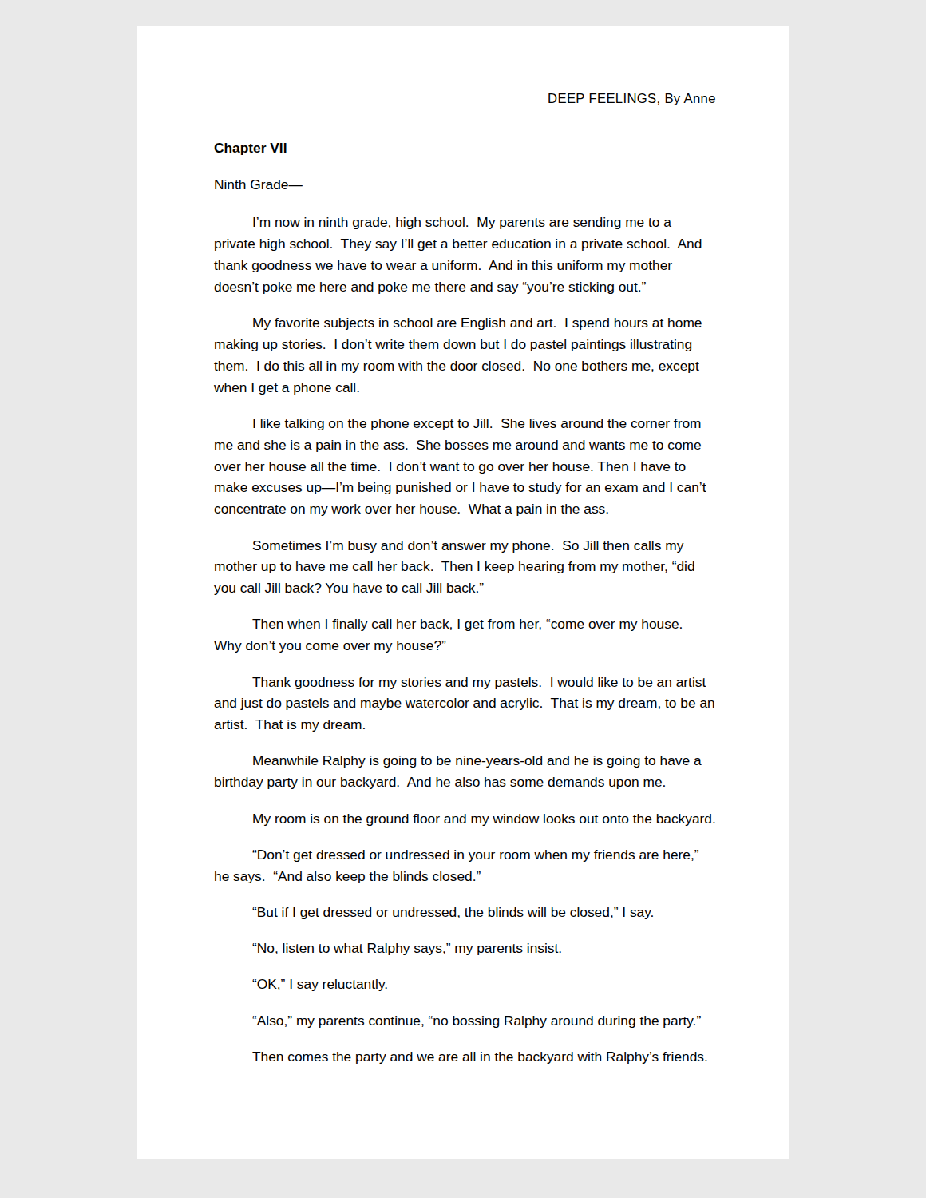DEEP FEELINGS, By Anne
Chapter VII
Ninth Grade—
I’m now in ninth grade, high school. My parents are sending me to a private high school. They say I’ll get a better education in a private school. And thank goodness we have to wear a uniform. And in this uniform my mother doesn’t poke me here and poke me there and say “you’re sticking out.”
My favorite subjects in school are English and art. I spend hours at home making up stories. I don’t write them down but I do pastel paintings illustrating them. I do this all in my room with the door closed. No one bothers me, except when I get a phone call.
I like talking on the phone except to Jill. She lives around the corner from me and she is a pain in the ass. She bosses me around and wants me to come over her house all the time. I don’t want to go over her house. Then I have to make excuses up—I’m being punished or I have to study for an exam and I can’t concentrate on my work over her house. What a pain in the ass.
Sometimes I’m busy and don’t answer my phone. So Jill then calls my mother up to have me call her back. Then I keep hearing from my mother, “did you call Jill back? You have to call Jill back.”
Then when I finally call her back, I get from her, “come over my house. Why don’t you come over my house?”
Thank goodness for my stories and my pastels. I would like to be an artist and just do pastels and maybe watercolor and acrylic. That is my dream, to be an artist. That is my dream.
Meanwhile Ralphy is going to be nine-years-old and he is going to have a birthday party in our backyard. And he also has some demands upon me.
My room is on the ground floor and my window looks out onto the backyard.
“Don’t get dressed or undressed in your room when my friends are here,” he says. “And also keep the blinds closed.”
“But if I get dressed or undressed, the blinds will be closed,” I say.
“No, listen to what Ralphy says,” my parents insist.
“OK,” I say reluctantly.
“Also,” my parents continue, “no bossing Ralphy around during the party.”
Then comes the party and we are all in the backyard with Ralphy’s friends.